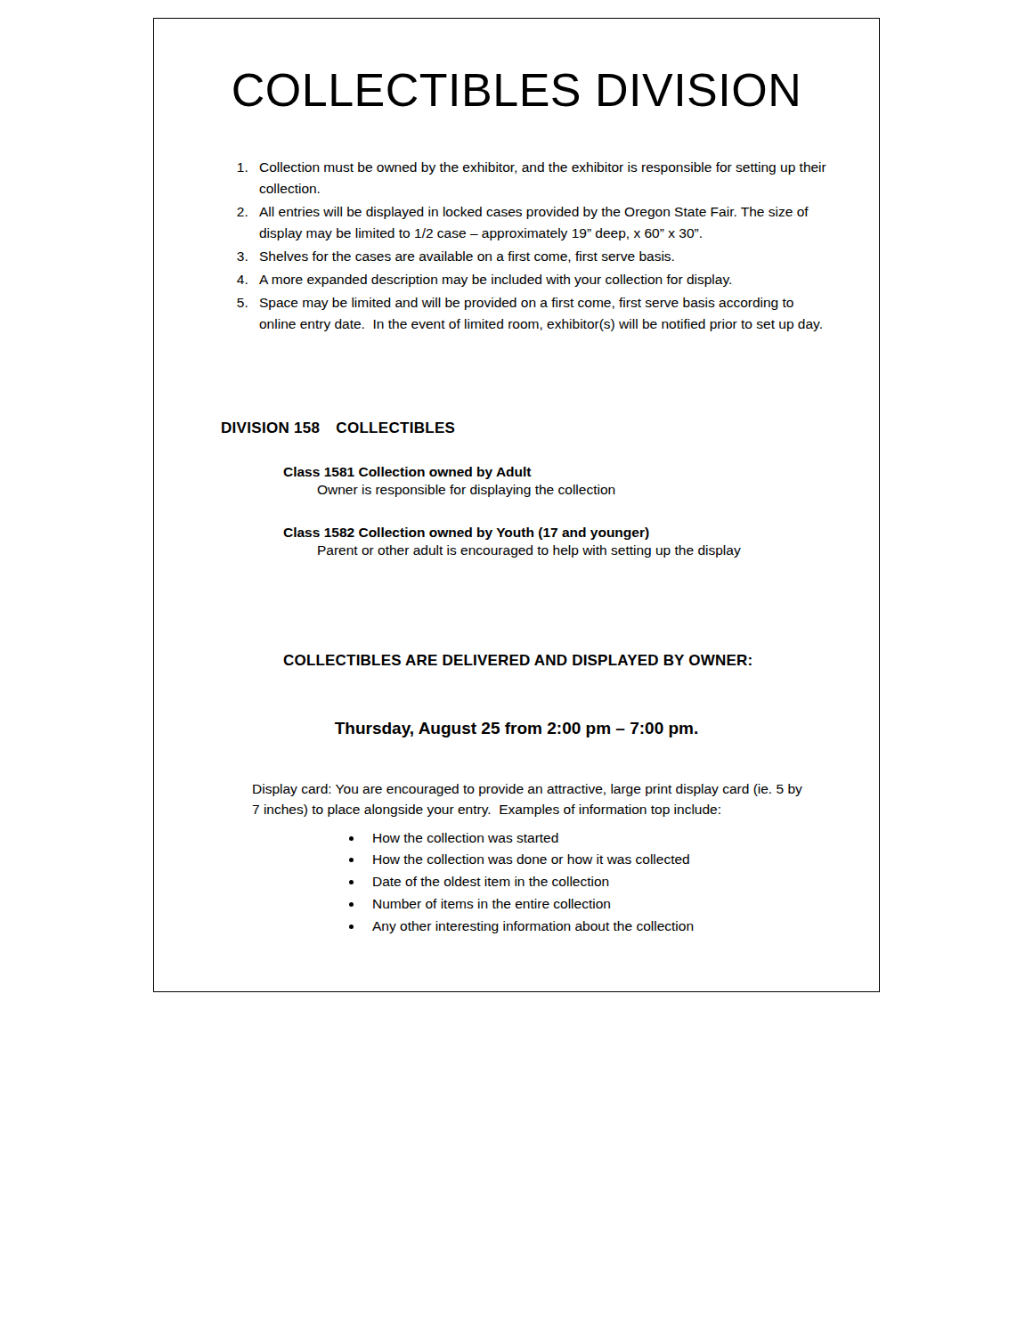Collectibles Division
Collection must be owned by the exhibitor, and the exhibitor is responsible for setting up their collection.
All entries will be displayed in locked cases provided by the Oregon State Fair. The size of display may be limited to 1/2 case – approximately 19” deep, x 60” x 30”.
Shelves for the cases are available on a first come, first serve basis.
A more expanded description may be included with your collection for display.
Space may be limited and will be provided on a first come, first serve basis according to online entry date. In the event of limited room, exhibitor(s) will be notified prior to set up day.
DIVISION 158 COLLECTIBLES
Class 1581 Collection owned by Adult
Owner is responsible for displaying the collection
Class 1582 Collection owned by Youth (17 and younger)
Parent or other adult is encouraged to help with setting up the display
COLLECTIBLES ARE DELIVERED AND DISPLAYED BY OWNER:
Thursday, August 25 from 2:00 pm – 7:00 pm.
Display card: You are encouraged to provide an attractive, large print display card (ie. 5 by 7 inches) to place alongside your entry. Examples of information top include:
How the collection was started
How the collection was done or how it was collected
Date of the oldest item in the collection
Number of items in the entire collection
Any other interesting information about the collection